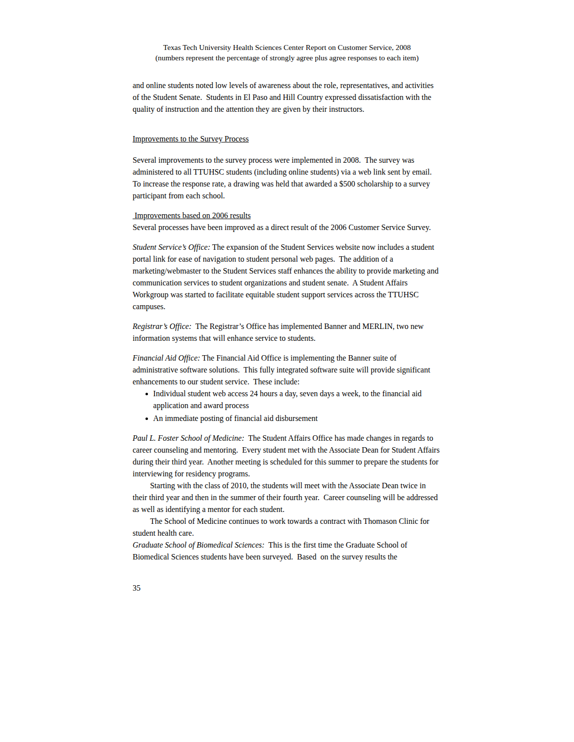Texas Tech University Health Sciences Center Report on Customer Service, 2008 (numbers represent the percentage of strongly agree plus agree responses to each item)
and online students noted low levels of awareness about the role, representatives, and activities of the Student Senate. Students in El Paso and Hill Country expressed dissatisfaction with the quality of instruction and the attention they are given by their instructors.
Improvements to the Survey Process
Several improvements to the survey process were implemented in 2008. The survey was administered to all TTUHSC students (including online students) via a web link sent by email. To increase the response rate, a drawing was held that awarded a $500 scholarship to a survey participant from each school.
Improvements based on 2006 results
Several processes have been improved as a direct result of the 2006 Customer Service Survey.
Student Service’s Office: The expansion of the Student Services website now includes a student portal link for ease of navigation to student personal web pages. The addition of a marketing/webmaster to the Student Services staff enhances the ability to provide marketing and communication services to student organizations and student senate. A Student Affairs Workgroup was started to facilitate equitable student support services across the TTUHSC campuses.
Registrar’s Office: The Registrar’s Office has implemented Banner and MERLIN, two new information systems that will enhance service to students.
Financial Aid Office: The Financial Aid Office is implementing the Banner suite of administrative software solutions. This fully integrated software suite will provide significant enhancements to our student service. These include:
Individual student web access 24 hours a day, seven days a week, to the financial aid application and award process
An immediate posting of financial aid disbursement
Paul L. Foster School of Medicine: The Student Affairs Office has made changes in regards to career counseling and mentoring. Every student met with the Associate Dean for Student Affairs during their third year. Another meeting is scheduled for this summer to prepare the students for interviewing for residency programs.
Starting with the class of 2010, the students will meet with the Associate Dean twice in their third year and then in the summer of their fourth year. Career counseling will be addressed as well as identifying a mentor for each student.
The School of Medicine continues to work towards a contract with Thomason Clinic for student health care.
Graduate School of Biomedical Sciences: This is the first time the Graduate School of Biomedical Sciences students have been surveyed. Based on the survey results the
35